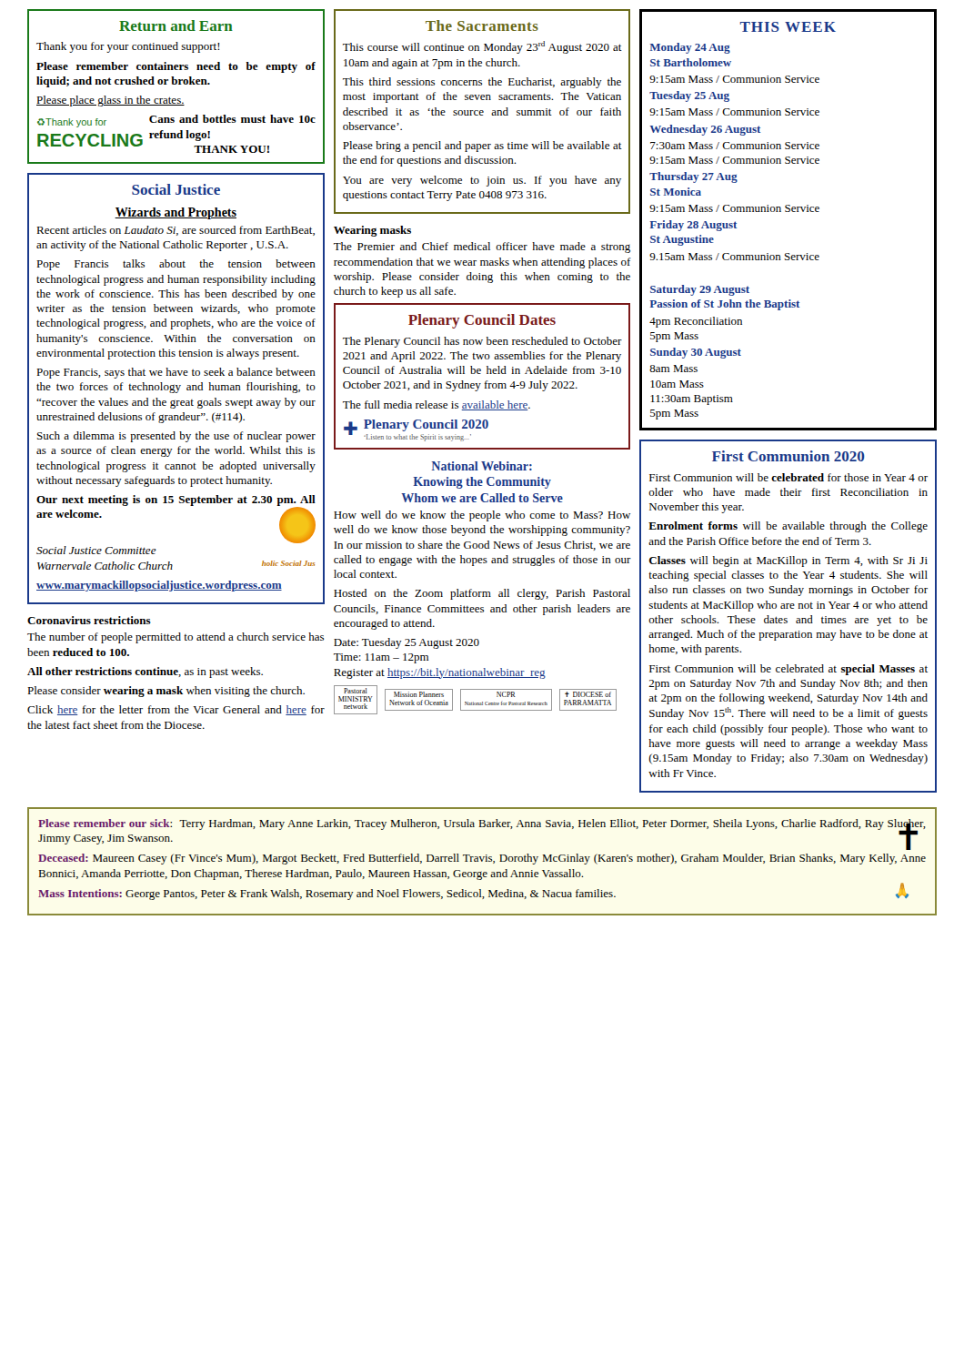Return and Earn
Thank you for your continued support!
Please remember containers need to be empty of liquid; and not crushed or broken.
Please place glass in the crates.
♻Thank you for
RECYCLING
Cans and bottles must have 10c refund logo!
THANK YOU!
Social Justice
Wizards and Prophets
Recent articles on Laudato Si, are sourced from EarthBeat, an activity of the National Catholic Reporter , U.S.A.
Pope Francis talks about the tension between technological progress and human responsibility including the work of conscience. This has been described by one writer as the tension between wizards, who promote technological progress, and prophets, who are the voice of humanity's conscience. Within the conversation on environmental protection this tension is always present.
Pope Francis, says that we have to seek a balance between the two forces of technology and human flourishing, to “recover the values and the great goals swept away by our unrestrained delusions of grandeur”. (#114).
Such a dilemma is presented by the use of nuclear power as a source of clean energy for the world. Whilst this is technological progress it cannot be adopted universally without necessary safeguards to protect humanity.
Our next meeting is on 15 September at 2.30 pm. All are welcome.
Social Justice Committee
Warnervale Catholic Churchholic Social Jus
www.marymackillopsocialjustice.wordpress.com
Coronavirus restrictions
The number of people permitted to attend a church service has been reduced to 100.
All other restrictions continue, as in past weeks.
Please consider wearing a mask when visiting the church.
Click here for the letter from the Vicar General and here for the latest fact sheet from the Diocese.
The Sacraments
This course will continue on Monday 23rd August 2020 at 10am and again at 7pm in the church.
This third sessions concerns the Eucharist, arguably the most important of the seven sacraments. The Vatican described it as ‘the source and summit of our faith observance’.
Please bring a pencil and paper as time will be available at the end for questions and discussion.
You are very welcome to join us. If you have any questions contact Terry Pate 0408 973 316.
Wearing masks
The Premier and Chief medical officer have made a strong recommendation that we wear masks when attending places of worship. Please consider doing this when coming to the church to keep us all safe.
Plenary Council Dates
The Plenary Council has now been rescheduled to October 2021 and April 2022. The two assemblies for the Plenary Council of Australia will be held in Adelaide from 3-10 October 2021, and in Sydney from 4-9 July 2022.
The full media release is available here.
✚
Plenary Council 2020
‘Listen to what the Spirit is saying...’
National Webinar:
Knowing the Community
Whom we are Called to Serve
How well do we know the people who come to Mass? How well do we know those beyond the worshipping community? In our mission to share the Good News of Jesus Christ, we are called to engage with the hopes and struggles of those in our local context.
Hosted on the Zoom platform all clergy, Parish Pastoral Councils, Finance Committees and other parish leaders are encouraged to attend.
Date: Tuesday 25 August 2020
Time: 11am – 12pm
Register at https://bit.ly/nationalwebinar_reg
Pastoral
MINISTRY
network
Mission Planners
Network of Oceania
NCPR
National Centre for Pastoral Research
✝ DIOCESE of
PARRAMATTA
THIS WEEK
Monday 24 Aug
St Bartholomew
9:15am Mass / Communion Service
Tuesday 25 Aug
9:15am Mass / Communion Service
Wednesday 26 August
7:30am Mass / Communion Service
9:15am Mass / Communion Service
Thursday 27 Aug
St Monica
9:15am Mass / Communion Service
Friday 28 August
St Augustine
9.15am Mass / Communion Service
Saturday 29 August
Passion of St John the Baptist
4pm Reconciliation
5pm Mass
Sunday 30 August
8am Mass
10am Mass
11:30am Baptism
5pm Mass
First Communion 2020
First Communion will be celebrated for those in Year 4 or older who have made their first Reconciliation in November this year.
Enrolment forms will be available through the College and the Parish Office before the end of Term 3.
Classes will begin at MacKillop in Term 4, with Sr Ji Ji teaching special classes to the Year 4 students. She will also run classes on two Sunday mornings in October for students at MacKillop who are not in Year 4 or who attend other schools. These dates and times are yet to be arranged. Much of the preparation may have to be done at home, with parents.
First Communion will be celebrated at special Masses at 2pm on Saturday Nov 7th and Sunday Nov 8th; and then at 2pm on the following weekend, Saturday Nov 14th and Sunday Nov 15th. There will need to be a limit of guests for each child (possibly four people). Those who want to have more guests will need to arrange a weekday Mass (9.15am Monday to Friday; also 7.30am on Wednesday) with Fr Vince.
✝
🙏
Please remember our sick: Terry Hardman, Mary Anne Larkin, Tracey Mulheron, Ursula Barker, Anna Savia, Helen Elliot, Peter Dormer, Sheila Lyons, Charlie Radford, Ray Slucher, Jimmy Casey, Jim Swanson.
Deceased: Maureen Casey (Fr Vince's Mum), Margot Beckett, Fred Butterfield, Darrell Travis, Dorothy McGinlay (Karen's mother), Graham Moulder, Brian Shanks, Mary Kelly, Anne Bonnici, Amanda Perriotte, Don Chapman, Therese Hardman, Paulo, Maureen Hassan, George and Annie Vassallo.
Mass Intentions: George Pantos, Peter & Frank Walsh, Rosemary and Noel Flowers, Sedicol, Medina, & Nacua families.